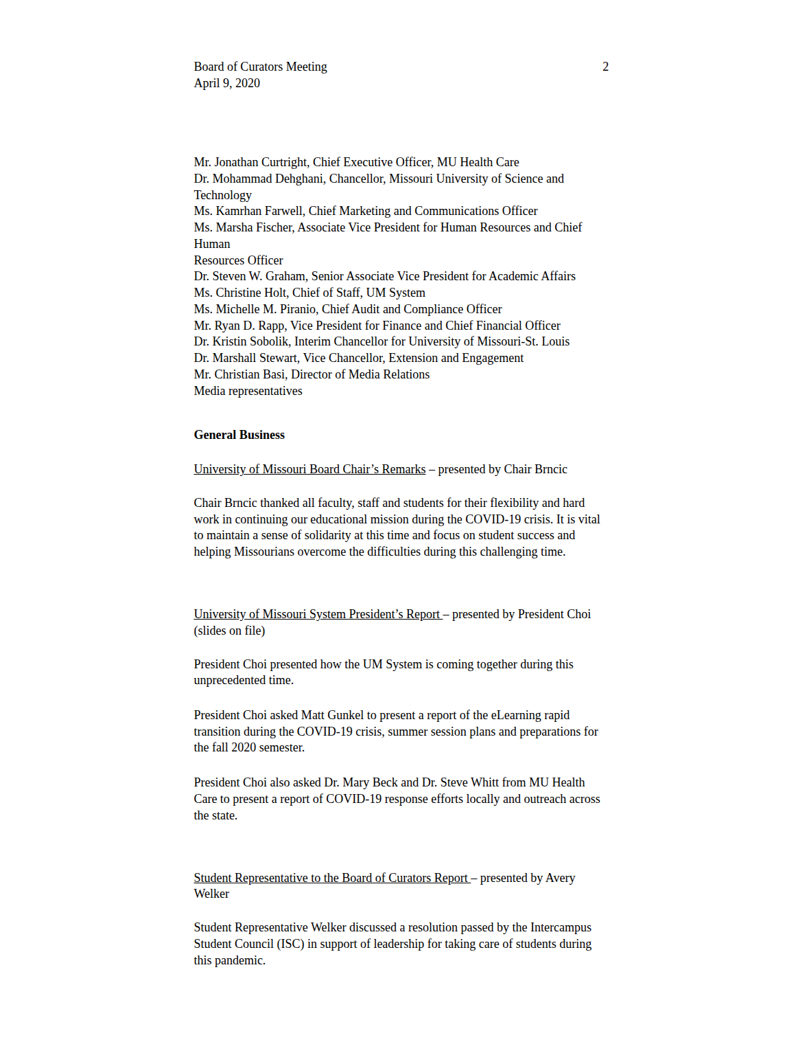Board of Curators Meeting
April 9, 2020
2
Mr. Jonathan Curtright, Chief Executive Officer, MU Health Care
Dr. Mohammad Dehghani, Chancellor, Missouri University of Science and Technology
Ms. Kamrhan Farwell, Chief Marketing and Communications Officer
Ms. Marsha Fischer, Associate Vice President for Human Resources and Chief Human
Resources Officer
Dr. Steven W. Graham, Senior Associate Vice President for Academic Affairs
Ms. Christine Holt, Chief of Staff, UM System
Ms. Michelle M. Piranio, Chief Audit and Compliance Officer
Mr. Ryan D. Rapp, Vice President for Finance and Chief Financial Officer
Dr. Kristin Sobolik, Interim Chancellor for University of Missouri-St. Louis
Dr. Marshall Stewart, Vice Chancellor, Extension and Engagement
Mr. Christian Basi, Director of Media Relations
Media representatives
General Business
University of Missouri Board Chair’s Remarks – presented by Chair Brncic
Chair Brncic thanked all faculty, staff and students for their flexibility and hard work in continuing our educational mission during the COVID-19 crisis. It is vital to maintain a sense of solidarity at this time and focus on student success and helping Missourians overcome the difficulties during this challenging time.
University of Missouri System President’s Report – presented by President Choi (slides on file)
President Choi presented how the UM System is coming together during this unprecedented time.
President Choi asked Matt Gunkel to present a report of the eLearning rapid transition during the COVID-19 crisis, summer session plans and preparations for the fall 2020 semester.
President Choi also asked Dr. Mary Beck and Dr. Steve Whitt from MU Health Care to present a report of COVID-19 response efforts locally and outreach across the state.
Student Representative to the Board of Curators Report – presented by Avery Welker
Student Representative Welker discussed a resolution passed by the Intercampus Student Council (ISC) in support of leadership for taking care of students during this pandemic.